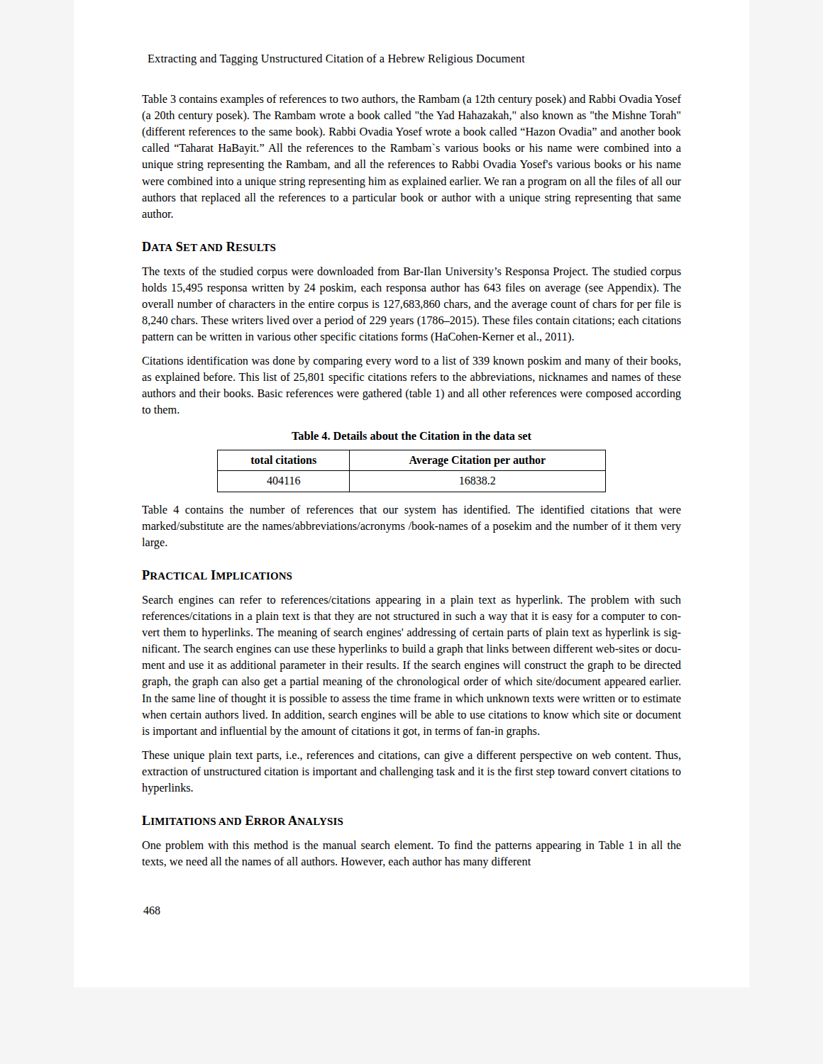Extracting and Tagging Unstructured Citation of a Hebrew Religious Document
Table 3 contains examples of references to two authors, the Rambam (a 12th century posek) and Rabbi Ovadia Yosef (a 20th century posek). The Rambam wrote a book called "the Yad Hahazakah," also known as "the Mishne Torah" (different references to the same book). Rabbi Ovadia Yosef wrote a book called “Hazon Ovadia” and another book called “Taharat HaBayit.” All the references to the Rambam`s various books or his name were combined into a unique string representing the Rambam, and all the references to Rabbi Ovadia Yosef's various books or his name were combined into a unique string representing him as explained earlier. We ran a program on all the files of all our authors that replaced all the references to a particular book or author with a unique string representing that same author.
DATA SET AND RESULTS
The texts of the studied corpus were downloaded from Bar-Ilan University’s Responsa Project. The studied corpus holds 15,495 responsa written by 24 poskim, each responsa author has 643 files on average (see Appendix). The overall number of characters in the entire corpus is 127,683,860 chars, and the average count of chars for per file is 8,240 chars. These writers lived over a period of 229 years (1786–2015). These files contain citations; each citations pattern can be written in various other specific citations forms (HaCohen-Kerner et al., 2011).
Citations identification was done by comparing every word to a list of 339 known poskim and many of their books, as explained before. This list of 25,801 specific citations refers to the abbreviations, nicknames and names of these authors and their books. Basic references were gathered (table 1) and all other references were composed according to them.
Table 4. Details about the Citation in the data set
| total citations | Average Citation per author |
| --- | --- |
| 404116 | 16838.2 |
Table 4 contains the number of references that our system has identified. The identified citations that were marked/substitute are the names/abbreviations/acronyms /book-names of a posekim and the number of it them very large.
PRACTICAL IMPLICATIONS
Search engines can refer to references/citations appearing in a plain text as hyperlink. The problem with such references/citations in a plain text is that they are not structured in such a way that it is easy for a computer to convert them to hyperlinks. The meaning of search engines' addressing of certain parts of plain text as hyperlink is significant. The search engines can use these hyperlinks to build a graph that links between different web-sites or document and use it as additional parameter in their results. If the search engines will construct the graph to be directed graph, the graph can also get a partial meaning of the chronological order of which site/document appeared earlier. In the same line of thought it is possible to assess the time frame in which unknown texts were written or to estimate when certain authors lived. In addition, search engines will be able to use citations to know which site or document is important and influential by the amount of citations it got, in terms of fan-in graphs.
These unique plain text parts, i.e., references and citations, can give a different perspective on web content. Thus, extraction of unstructured citation is important and challenging task and it is the first step toward convert citations to hyperlinks.
LIMITATIONS AND ERROR ANALYSIS
One problem with this method is the manual search element. To find the patterns appearing in Table 1 in all the texts, we need all the names of all authors. However, each author has many different
468